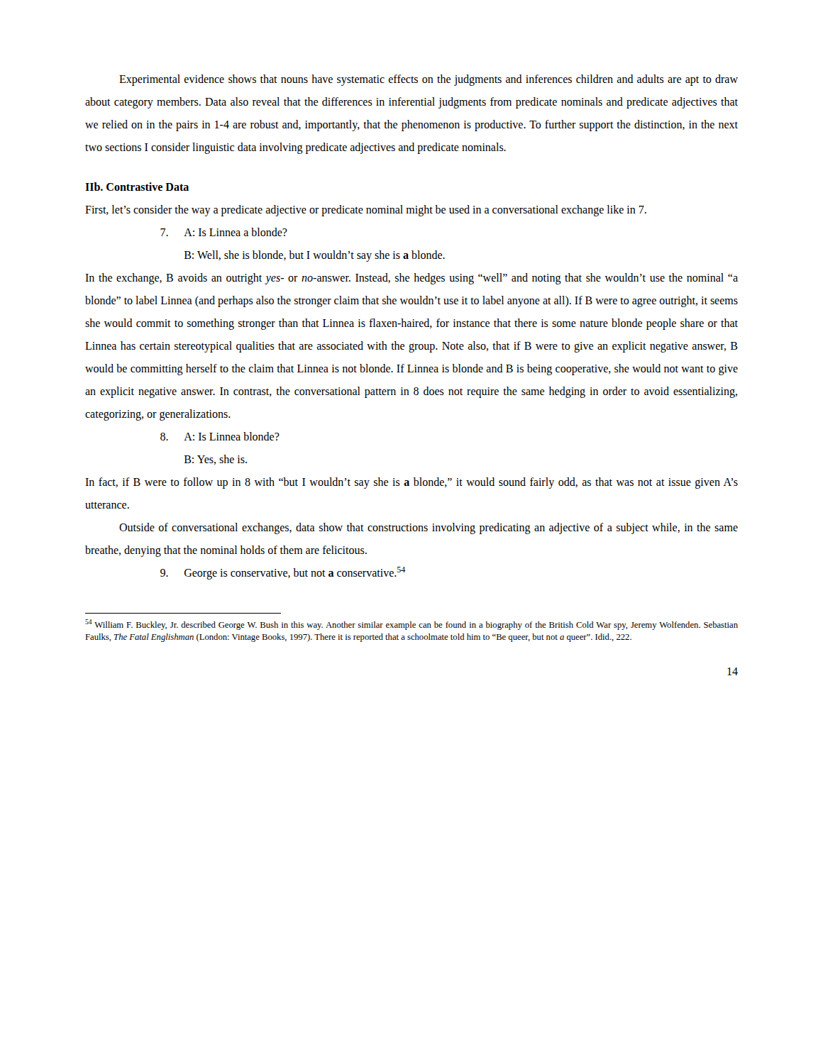Experimental evidence shows that nouns have systematic effects on the judgments and inferences children and adults are apt to draw about category members. Data also reveal that the differences in inferential judgments from predicate nominals and predicate adjectives that we relied on in the pairs in 1-4 are robust and, importantly, that the phenomenon is productive. To further support the distinction, in the next two sections I consider linguistic data involving predicate adjectives and predicate nominals.
IIb. Contrastive Data
First, let’s consider the way a predicate adjective or predicate nominal might be used in a conversational exchange like in 7.
7. A: Is Linnea a blonde?
B: Well, she is blonde, but I wouldn’t say she is a blonde.
In the exchange, B avoids an outright yes- or no-answer. Instead, she hedges using “well” and noting that she wouldn’t use the nominal “a blonde” to label Linnea (and perhaps also the stronger claim that she wouldn’t use it to label anyone at all). If B were to agree outright, it seems she would commit to something stronger than that Linnea is flaxen-haired, for instance that there is some nature blonde people share or that Linnea has certain stereotypical qualities that are associated with the group. Note also, that if B were to give an explicit negative answer, B would be committing herself to the claim that Linnea is not blonde. If Linnea is blonde and B is being cooperative, she would not want to give an explicit negative answer. In contrast, the conversational pattern in 8 does not require the same hedging in order to avoid essentializing, categorizing, or generalizations.
8. A: Is Linnea blonde?
B: Yes, she is.
In fact, if B were to follow up in 8 with “but I wouldn’t say she is a blonde,” it would sound fairly odd, as that was not at issue given A’s utterance.
Outside of conversational exchanges, data show that constructions involving predicating an adjective of a subject while, in the same breathe, denying that the nominal holds of them are felicitous.
9. George is conservative, but not a conservative.54
54 William F. Buckley, Jr. described George W. Bush in this way. Another similar example can be found in a biography of the British Cold War spy, Jeremy Wolfenden. Sebastian Faulks, The Fatal Englishman (London: Vintage Books, 1997). There it is reported that a schoolmate told him to “Be queer, but not a queer”. Idid., 222.
14